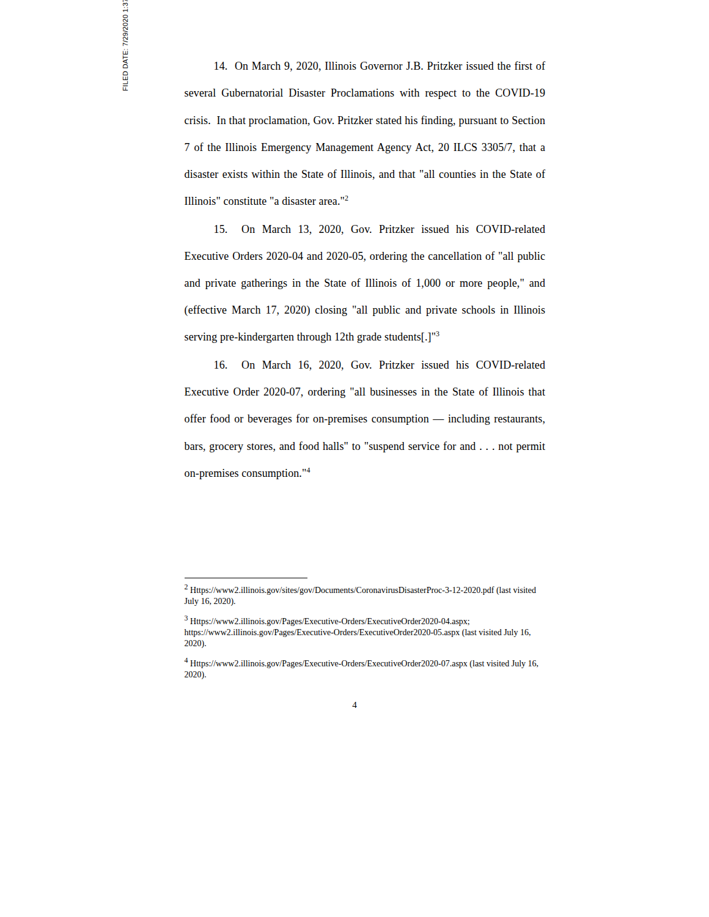FILED DATE: 7/29/2020 1:37 PM 2020CH05162
14. On March 9, 2020, Illinois Governor J.B. Pritzker issued the first of several Gubernatorial Disaster Proclamations with respect to the COVID‑19 crisis. In that proclamation, Gov. Pritzker stated his finding, pursuant to Section 7 of the Illinois Emergency Management Agency Act, 20 ILCS 3305/7, that a disaster exists within the State of Illinois, and that "all counties in the State of Illinois" constitute "a disaster area."2
15. On March 13, 2020, Gov. Pritzker issued his COVID‑related Executive Orders 2020‑04 and 2020‑05, ordering the cancellation of "all public and private gatherings in the State of Illinois of 1,000 or more people," and (effective March 17, 2020) closing "all public and private schools in Illinois serving pre‑kindergarten through 12th grade students[.]"3
16. On March 16, 2020, Gov. Pritzker issued his COVID‑related Executive Order 2020‑07, ordering "all businesses in the State of Illinois that offer food or beverages for on‑premises consumption — including restaurants, bars, grocery stores, and food halls" to "suspend service for and . . . not permit on‑premises consumption."4
2 Https://www2.illinois.gov/sites/gov/Documents/CoronavirusDisasterProc-3-12-2020.pdf (last visited July 16, 2020).
3 Https://www2.illinois.gov/Pages/Executive-Orders/ExecutiveOrder2020-04.aspx; https://www2.illinois.gov/Pages/Executive-Orders/ExecutiveOrder2020-05.aspx (last visited July 16, 2020).
4 Https://www2.illinois.gov/Pages/Executive-Orders/ExecutiveOrder2020-07.aspx (last visited July 16, 2020).
4